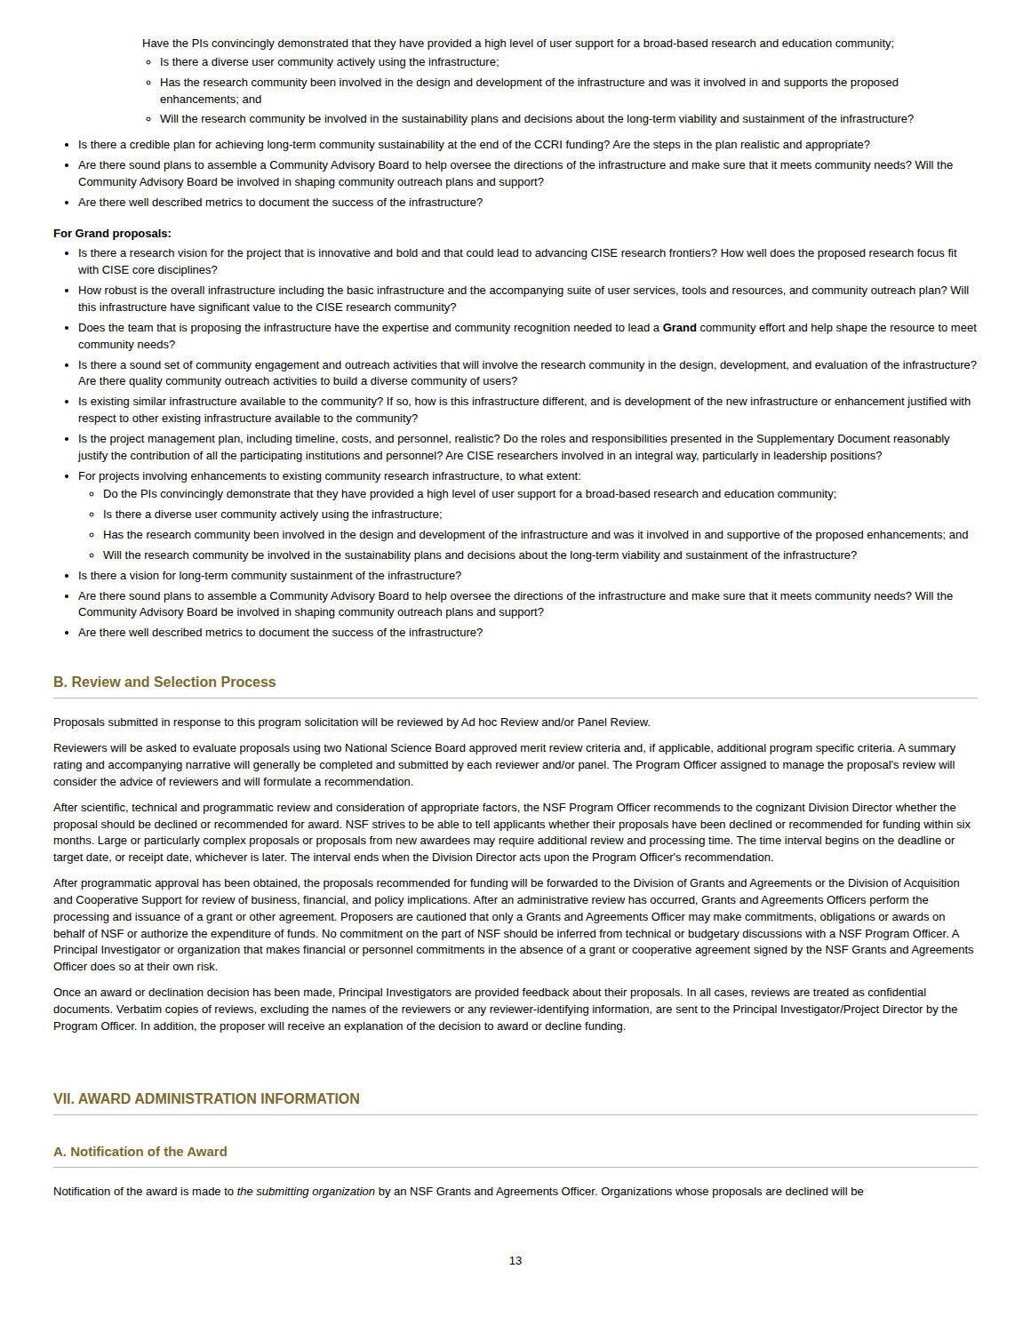Have the PIs convincingly demonstrated that they have provided a high level of user support for a broad-based research and education community;
Is there a diverse user community actively using the infrastructure;
Has the research community been involved in the design and development of the infrastructure and was it involved in and supports the proposed enhancements; and
Will the research community be involved in the sustainability plans and decisions about the long-term viability and sustainment of the infrastructure?
Is there a credible plan for achieving long-term community sustainability at the end of the CCRI funding? Are the steps in the plan realistic and appropriate?
Are there sound plans to assemble a Community Advisory Board to help oversee the directions of the infrastructure and make sure that it meets community needs? Will the Community Advisory Board be involved in shaping community outreach plans and support?
Are there well described metrics to document the success of the infrastructure?
For Grand proposals:
Is there a research vision for the project that is innovative and bold and that could lead to advancing CISE research frontiers? How well does the proposed research focus fit with CISE core disciplines?
How robust is the overall infrastructure including the basic infrastructure and the accompanying suite of user services, tools and resources, and community outreach plan? Will this infrastructure have significant value to the CISE research community?
Does the team that is proposing the infrastructure have the expertise and community recognition needed to lead a Grand community effort and help shape the resource to meet community needs?
Is there a sound set of community engagement and outreach activities that will involve the research community in the design, development, and evaluation of the infrastructure? Are there quality community outreach activities to build a diverse community of users?
Is existing similar infrastructure available to the community? If so, how is this infrastructure different, and is development of the new infrastructure or enhancement justified with respect to other existing infrastructure available to the community?
Is the project management plan, including timeline, costs, and personnel, realistic? Do the roles and responsibilities presented in the Supplementary Document reasonably justify the contribution of all the participating institutions and personnel? Are CISE researchers involved in an integral way, particularly in leadership positions?
For projects involving enhancements to existing community research infrastructure, to what extent:
Do the PIs convincingly demonstrate that they have provided a high level of user support for a broad-based research and education community;
Is there a diverse user community actively using the infrastructure;
Has the research community been involved in the design and development of the infrastructure and was it involved in and supportive of the proposed enhancements; and
Will the research community be involved in the sustainability plans and decisions about the long-term viability and sustainment of the infrastructure?
Is there a vision for long-term community sustainment of the infrastructure?
Are there sound plans to assemble a Community Advisory Board to help oversee the directions of the infrastructure and make sure that it meets community needs? Will the Community Advisory Board be involved in shaping community outreach plans and support?
Are there well described metrics to document the success of the infrastructure?
B. Review and Selection Process
Proposals submitted in response to this program solicitation will be reviewed by Ad hoc Review and/or Panel Review.
Reviewers will be asked to evaluate proposals using two National Science Board approved merit review criteria and, if applicable, additional program specific criteria. A summary rating and accompanying narrative will generally be completed and submitted by each reviewer and/or panel. The Program Officer assigned to manage the proposal's review will consider the advice of reviewers and will formulate a recommendation.
After scientific, technical and programmatic review and consideration of appropriate factors, the NSF Program Officer recommends to the cognizant Division Director whether the proposal should be declined or recommended for award. NSF strives to be able to tell applicants whether their proposals have been declined or recommended for funding within six months. Large or particularly complex proposals or proposals from new awardees may require additional review and processing time. The time interval begins on the deadline or target date, or receipt date, whichever is later. The interval ends when the Division Director acts upon the Program Officer's recommendation.
After programmatic approval has been obtained, the proposals recommended for funding will be forwarded to the Division of Grants and Agreements or the Division of Acquisition and Cooperative Support for review of business, financial, and policy implications. After an administrative review has occurred, Grants and Agreements Officers perform the processing and issuance of a grant or other agreement. Proposers are cautioned that only a Grants and Agreements Officer may make commitments, obligations or awards on behalf of NSF or authorize the expenditure of funds. No commitment on the part of NSF should be inferred from technical or budgetary discussions with a NSF Program Officer. A Principal Investigator or organization that makes financial or personnel commitments in the absence of a grant or cooperative agreement signed by the NSF Grants and Agreements Officer does so at their own risk.
Once an award or declination decision has been made, Principal Investigators are provided feedback about their proposals. In all cases, reviews are treated as confidential documents. Verbatim copies of reviews, excluding the names of the reviewers or any reviewer-identifying information, are sent to the Principal Investigator/Project Director by the Program Officer. In addition, the proposer will receive an explanation of the decision to award or decline funding.
VII. AWARD ADMINISTRATION INFORMATION
A. Notification of the Award
Notification of the award is made to the submitting organization by an NSF Grants and Agreements Officer. Organizations whose proposals are declined will be
13